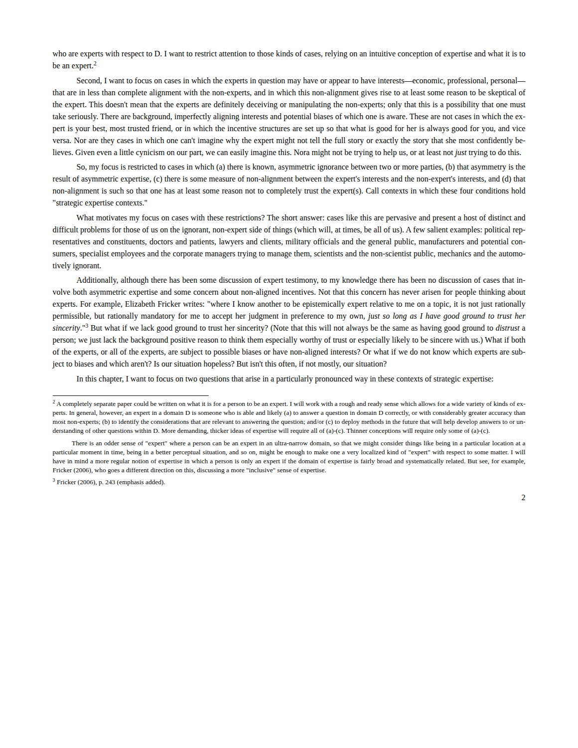who are experts with respect to D. I want to restrict attention to those kinds of cases, relying on an intuitive conception of expertise and what it is to be an expert.2
Second, I want to focus on cases in which the experts in question may have or appear to have interests—economic, professional, personal—that are in less than complete alignment with the non-experts, and in which this non-alignment gives rise to at least some reason to be skeptical of the expert. This doesn't mean that the experts are definitely deceiving or manipulating the non-experts; only that this is a possibility that one must take seriously. There are background, imperfectly aligning interests and potential biases of which one is aware. These are not cases in which the expert is your best, most trusted friend, or in which the incentive structures are set up so that what is good for her is always good for you, and vice versa. Nor are they cases in which one can't imagine why the expert might not tell the full story or exactly the story that she most confidently believes. Given even a little cynicism on our part, we can easily imagine this. Nora might not be trying to help us, or at least not just trying to do this.
So, my focus is restricted to cases in which (a) there is known, asymmetric ignorance between two or more parties, (b) that asymmetry is the result of asymmetric expertise, (c) there is some measure of non-alignment between the expert's interests and the non-expert's interests, and (d) that non-alignment is such so that one has at least some reason not to completely trust the expert(s). Call contexts in which these four conditions hold "strategic expertise contexts."
What motivates my focus on cases with these restrictions? The short answer: cases like this are pervasive and present a host of distinct and difficult problems for those of us on the ignorant, non-expert side of things (which will, at times, be all of us). A few salient examples: political representatives and constituents, doctors and patients, lawyers and clients, military officials and the general public, manufacturers and potential consumers, specialist employees and the corporate managers trying to manage them, scientists and the non-scientist public, mechanics and the automotively ignorant.
Additionally, although there has been some discussion of expert testimony, to my knowledge there has been no discussion of cases that involve both asymmetric expertise and some concern about non-aligned incentives. Not that this concern has never arisen for people thinking about experts. For example, Elizabeth Fricker writes: "where I know another to be epistemically expert relative to me on a topic, it is not just rationally permissible, but rationally mandatory for me to accept her judgment in preference to my own, just so long as I have good ground to trust her sincerity."3 But what if we lack good ground to trust her sincerity? (Note that this will not always be the same as having good ground to distrust a person; we just lack the background positive reason to think them especially worthy of trust or especially likely to be sincere with us.) What if both of the experts, or all of the experts, are subject to possible biases or have non-aligned interests? Or what if we do not know which experts are subject to biases and which aren't? Is our situation hopeless? But isn't this often, if not mostly, our situation?
In this chapter, I want to focus on two questions that arise in a particularly pronounced way in these contexts of strategic expertise:
2 A completely separate paper could be written on what it is for a person to be an expert. I will work with a rough and ready sense which allows for a wide variety of kinds of experts. In general, however, an expert in a domain D is someone who is able and likely (a) to answer a question in domain D correctly, or with considerably greater accuracy than most non-experts; (b) to identify the considerations that are relevant to answering the question; and/or (c) to deploy methods in the future that will help develop answers to or understanding of other questions within D. More demanding, thicker ideas of expertise will require all of (a)-(c). Thinner conceptions will require only some of (a)-(c).
There is an odder sense of "expert" where a person can be an expert in an ultra-narrow domain, so that we might consider things like being in a particular location at a particular moment in time, being in a better perceptual situation, and so on, might be enough to make one a very localized kind of "expert" with respect to some matter. I will have in mind a more regular notion of expertise in which a person is only an expert if the domain of expertise is fairly broad and systematically related. But see, for example, Fricker (2006), who goes a different direction on this, discussing a more "inclusive" sense of expertise.
3 Fricker (2006), p. 243 (emphasis added).
2